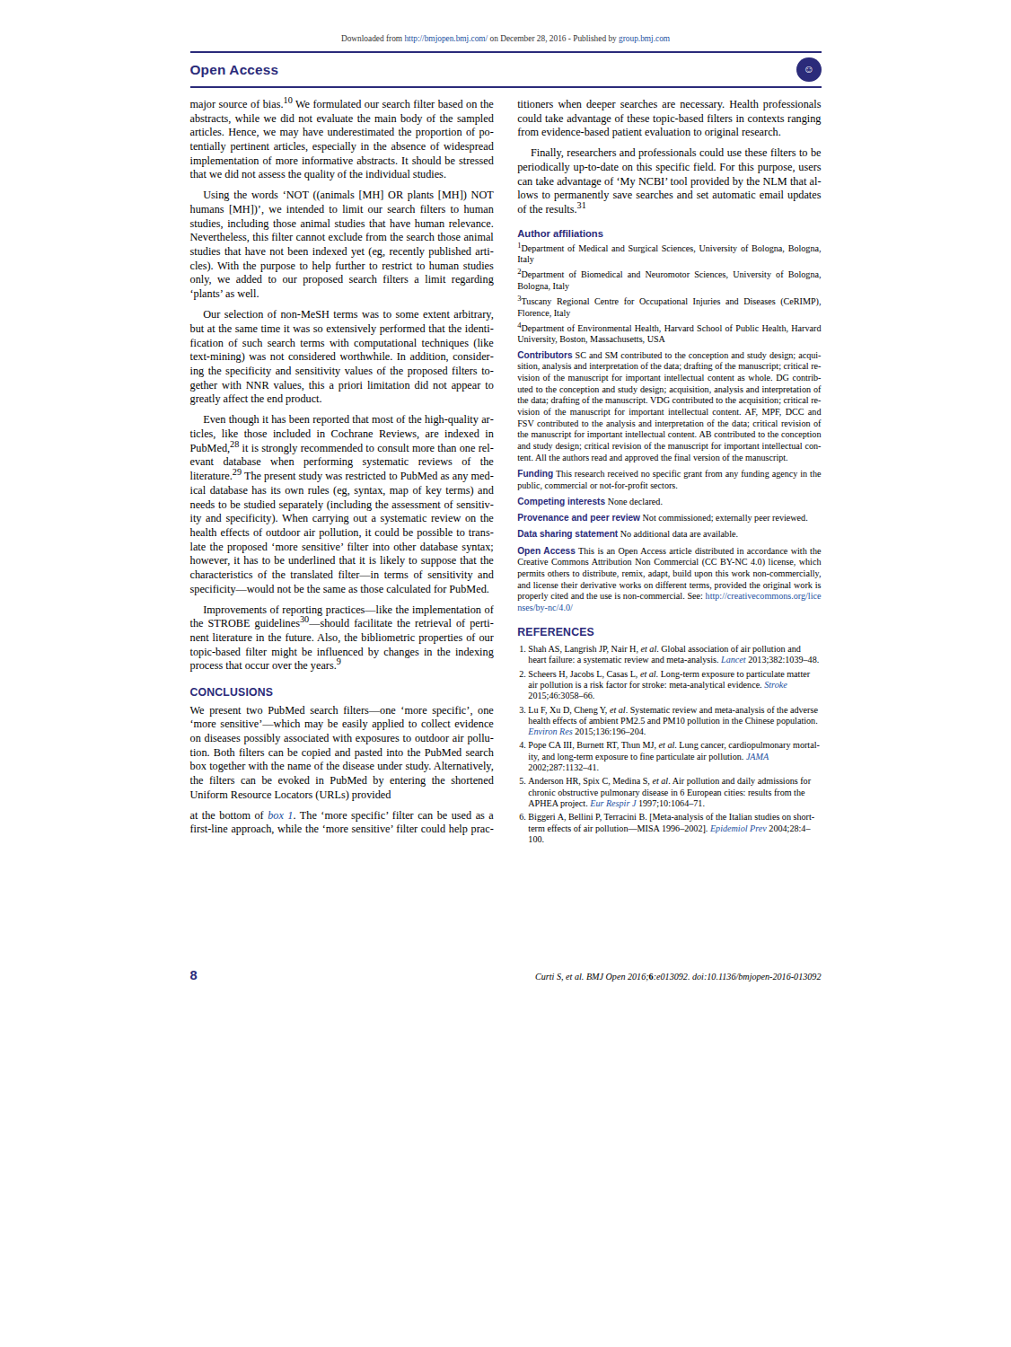Downloaded from http://bmjopen.bmj.com/ on December 28, 2016 - Published by group.bmj.com
Open Access
☺
major source of bias.10 We formulated our search filter based on the abstracts, while we did not evaluate the main body of the sampled articles. Hence, we may have underestimated the proportion of potentially pertinent articles, especially in the absence of widespread implementation of more informative abstracts. It should be stressed that we did not assess the quality of the individual studies.
Using the words ‘NOT ((animals [MH] OR plants [MH]) NOT humans [MH])’, we intended to limit our search filters to human studies, including those animal studies that have human relevance. Nevertheless, this filter cannot exclude from the search those animal studies that have not been indexed yet (eg, recently published articles). With the purpose to help further to restrict to human studies only, we added to our proposed search filters a limit regarding ‘plants’ as well.
Our selection of non-MeSH terms was to some extent arbitrary, but at the same time it was so extensively performed that the identification of such search terms with computational techniques (like text-mining) was not considered worthwhile. In addition, considering the specificity and sensitivity values of the proposed filters together with NNR values, this a priori limitation did not appear to greatly affect the end product.
Even though it has been reported that most of the high-quality articles, like those included in Cochrane Reviews, are indexed in PubMed,28 it is strongly recommended to consult more than one relevant database when performing systematic reviews of the literature.29 The present study was restricted to PubMed as any medical database has its own rules (eg, syntax, map of key terms) and needs to be studied separately (including the assessment of sensitivity and specificity). When carrying out a systematic review on the health effects of outdoor air pollution, it could be possible to translate the proposed ‘more sensitive’ filter into other database syntax; however, it has to be underlined that it is likely to suppose that the characteristics of the translated filter—in terms of sensitivity and specificity—would not be the same as those calculated for PubMed.
Improvements of reporting practices—like the implementation of the STROBE guidelines30—should facilitate the retrieval of pertinent literature in the future. Also, the bibliometric properties of our topic-based filter might be influenced by changes in the indexing process that occur over the years.9
Conclusions
We present two PubMed search filters—one ‘more specific’, one ‘more sensitive’—which may be easily applied to collect evidence on diseases possibly associated with exposures to outdoor air pollution. Both filters can be copied and pasted into the PubMed search box together with the name of the disease under study. Alternatively, the filters can be evoked in PubMed by entering the shortened Uniform Resource Locators (URLs) provided
at the bottom of box 1. The ‘more specific’ filter can be used as a first-line approach, while the ‘more sensitive’ filter could help practitioners when deeper searches are necessary. Health professionals could take advantage of these topic-based filters in contexts ranging from evidence-based patient evaluation to original research.
Finally, researchers and professionals could use these filters to be periodically up-to-date on this specific field. For this purpose, users can take advantage of ‘My NCBI’ tool provided by the NLM that allows to permanently save searches and set automatic email updates of the results.31
Author affiliations
1Department of Medical and Surgical Sciences, University of Bologna, Bologna, Italy
2Department of Biomedical and Neuromotor Sciences, University of Bologna, Bologna, Italy
3Tuscany Regional Centre for Occupational Injuries and Diseases (CeRIMP), Florence, Italy
4Department of Environmental Health, Harvard School of Public Health, Harvard University, Boston, Massachusetts, USA
Contributors SC and SM contributed to the conception and study design; acquisition, analysis and interpretation of the data; drafting of the manuscript; critical revision of the manuscript for important intellectual content as whole. DG contributed to the conception and study design; acquisition, analysis and interpretation of the data; drafting of the manuscript. VDG contributed to the acquisition; critical revision of the manuscript for important intellectual content. AF, MPF, DCC and FSV contributed to the analysis and interpretation of the data; critical revision of the manuscript for important intellectual content. AB contributed to the conception and study design; critical revision of the manuscript for important intellectual content. All the authors read and approved the final version of the manuscript.
Funding This research received no specific grant from any funding agency in the public, commercial or not-for-profit sectors.
Competing interests None declared.
Provenance and peer review Not commissioned; externally peer reviewed.
Data sharing statement No additional data are available.
Open Access This is an Open Access article distributed in accordance with the Creative Commons Attribution Non Commercial (CC BY-NC 4.0) license, which permits others to distribute, remix, adapt, build upon this work non-commercially, and license their derivative works on different terms, provided the original work is properly cited and the use is non-commercial. See: http://creativecommons.org/licenses/by-nc/4.0/
References
Shah AS, Langrish JP, Nair H, et al. Global association of air pollution and heart failure: a systematic review and meta-analysis. Lancet 2013;382:1039–48.
Scheers H, Jacobs L, Casas L, et al. Long-term exposure to particulate matter air pollution is a risk factor for stroke: meta-analytical evidence. Stroke 2015;46:3058–66.
Lu F, Xu D, Cheng Y, et al. Systematic review and meta-analysis of the adverse health effects of ambient PM2.5 and PM10 pollution in the Chinese population. Environ Res 2015;136:196–204.
Pope CA III, Burnett RT, Thun MJ, et al. Lung cancer, cardiopulmonary mortality, and long-term exposure to fine particulate air pollution. JAMA 2002;287:1132–41.
Anderson HR, Spix C, Medina S, et al. Air pollution and daily admissions for chronic obstructive pulmonary disease in 6 European cities: results from the APHEA project. Eur Respir J 1997;10:1064–71.
Biggeri A, Bellini P, Terracini B. [Meta-analysis of the Italian studies on short-term effects of air pollution—MISA 1996–2002]. Epidemiol Prev 2004;28:4–100.
8
Curti S, et al. BMJ Open 2016;6:e013092. doi:10.1136/bmjopen-2016-013092